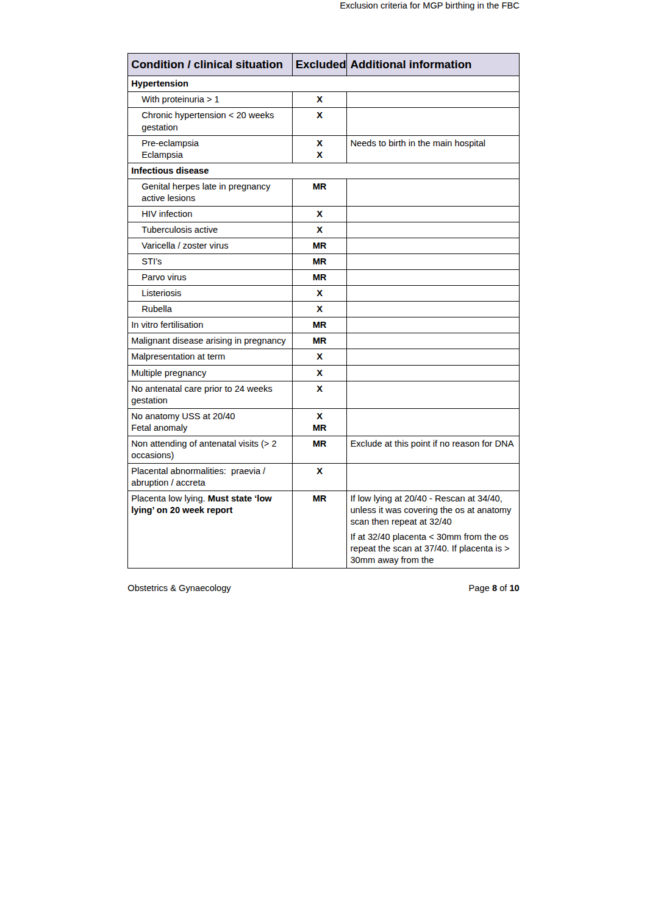Exclusion criteria for MGP birthing in the FBC
Exclusion criteria for MGP birthing in the FBC
| Condition / clinical situation | Excluded | Additional information |
| --- | --- | --- |
| Hypertension |
| With proteinuria > 1 | X | |
| Chronic hypertension < 20 weeks gestation | X | |
| Pre-eclampsia Eclampsia | X X | Needs to birth in the main hospital |
| Infectious disease |
| Genital herpes late in pregnancy active lesions | MR | |
| HIV infection | X | |
| Tuberculosis active | X | |
| Varicella / zoster virus | MR | |
| STI’s | MR | |
| Parvo virus | MR | |
| Listeriosis | X | |
| Rubella | X | |
| In vitro fertilisation | MR | |
| Malignant disease arising in pregnancy | MR | |
| Malpresentation at term | X | |
| Multiple pregnancy | X | |
| No antenatal care prior to 24 weeks gestation | X | |
| No anatomy USS at 20/40 Fetal anomaly | X MR | |
| Non attending of antenatal visits (> 2 occasions) | MR | Exclude at this point if no reason for DNA |
| Placental abnormalities: praevia / abruption / accreta | X | |
| Placenta low lying. Must state ‘low lying’ on 20 week report | MR | If low lying at 20/40 - Rescan at 34/40, unless it was covering the os at anatomy scan then repeat at 32/40 If at 32/40 placenta < 30mm from the os repeat the scan at 37/40. If placenta is > 30mm away from the |
Obstetrics & Gynaecology
Page 8 of 10